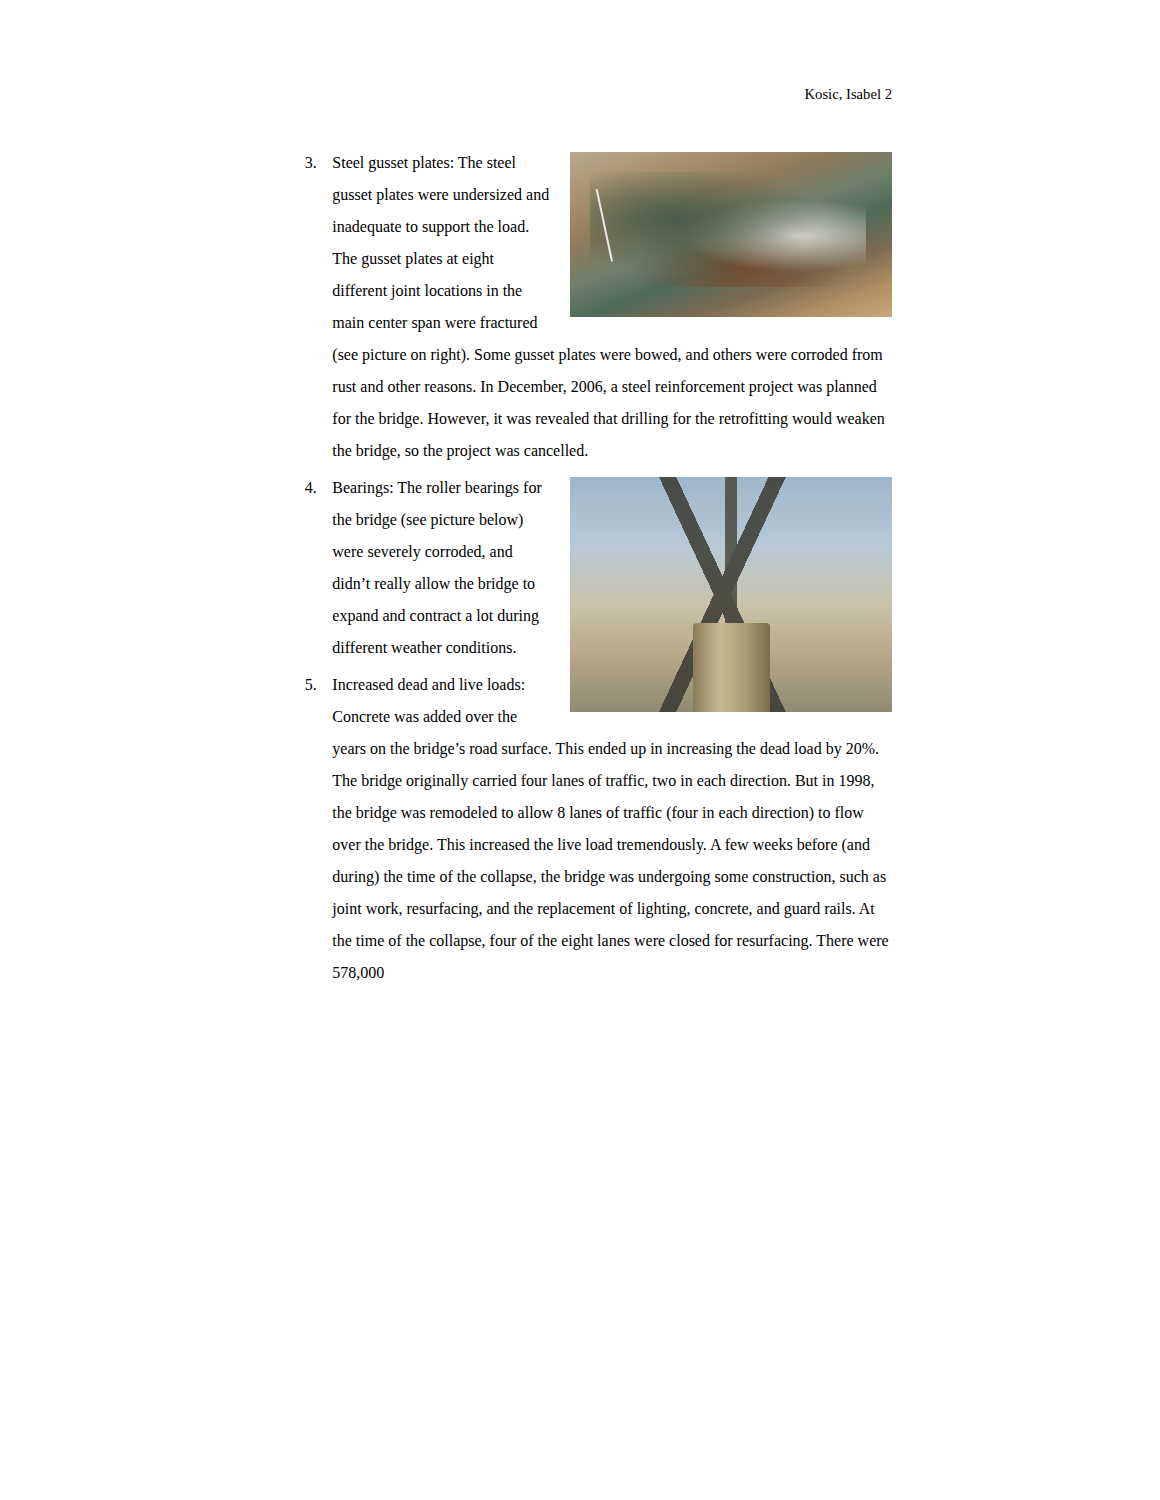Kosic, Isabel 2
Fractured gusset plate
Steel gusset plates: The steel gusset plates were undersized and inadequate to support the load. The gusset plates at eight different joint locations in the main center span were fractured (see picture on right). Some gusset plates were bowed, and others were corroded from rust and other reasons. In December, 2006, a steel reinforcement project was planned for the bridge. However, it was revealed that drilling for the retrofitting would weaken the bridge, so the project was cancelled.
Corroded roller bearing
Bearings: The roller bearings for the bridge (see picture below) were severely corroded, and didn’t really allow the bridge to expand and contract a lot during different weather conditions.
Increased dead and live loads: Concrete was added over the years on the bridge’s road surface. This ended up in increasing the dead load by 20%. The bridge originally carried four lanes of traffic, two in each direction. But in 1998, the bridge was remodeled to allow 8 lanes of traffic (four in each direction) to flow over the bridge. This increased the live load tremendously. A few weeks before (and during) the time of the collapse, the bridge was undergoing some construction, such as joint work, resurfacing, and the replacement of lighting, concrete, and guard rails. At the time of the collapse, four of the eight lanes were closed for resurfacing. There were 578,000